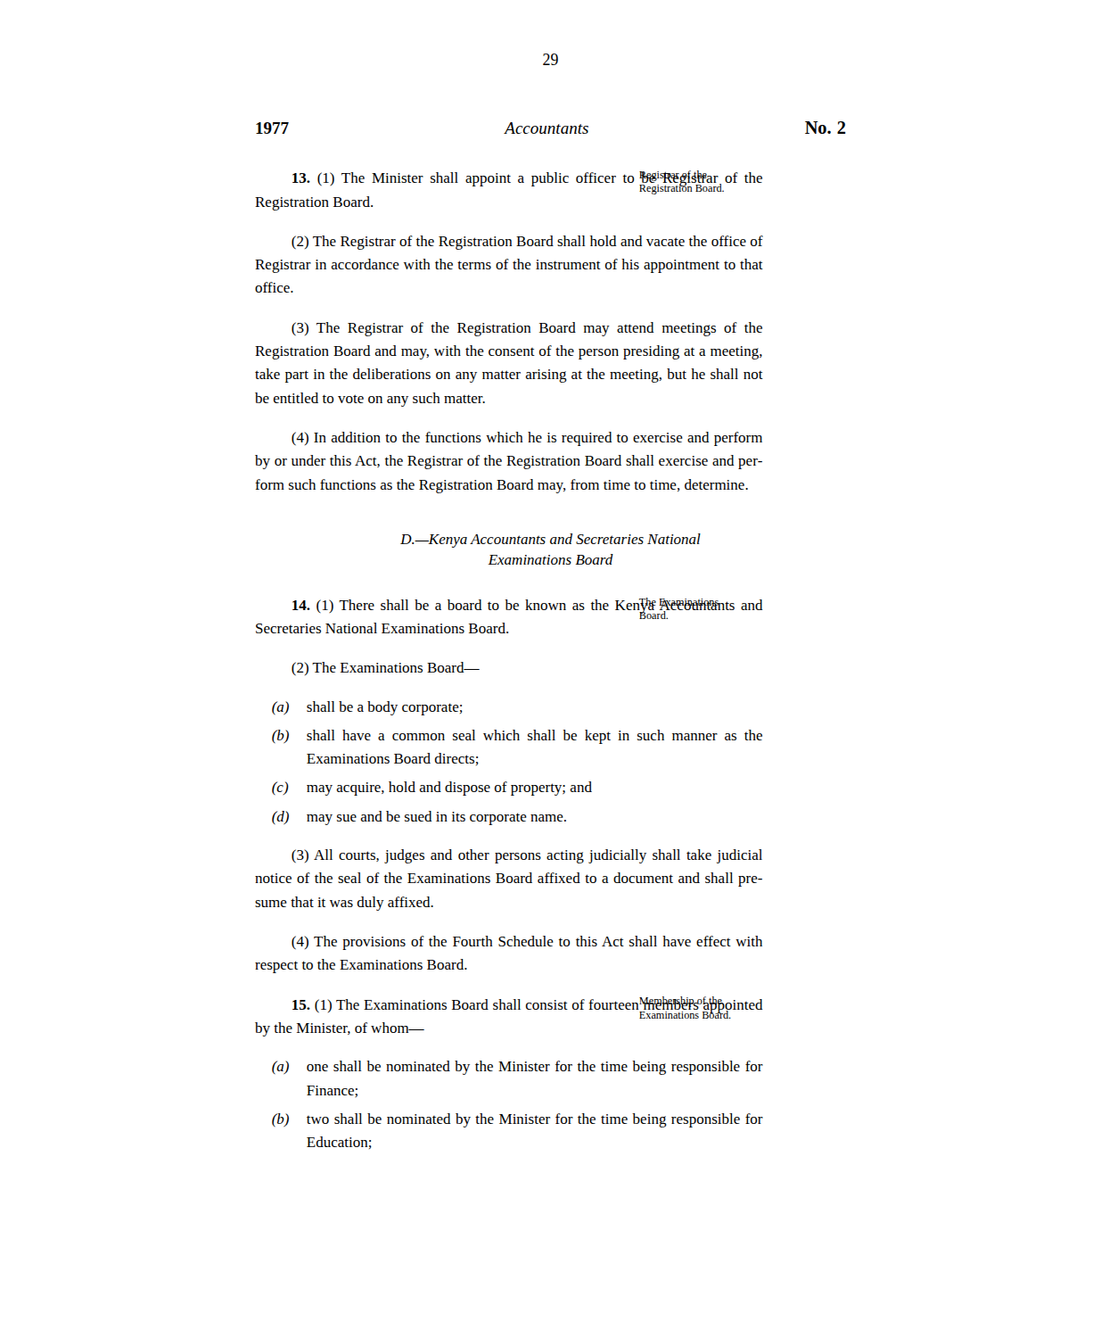29
1977 Accountants No. 2
13. (1) The Minister shall appoint a public officer to be Registrar of the Registration Board.
Registrar of the Registration Board.
(2) The Registrar of the Registration Board shall hold and vacate the office of Registrar in accordance with the terms of the instrument of his appointment to that office.
(3) The Registrar of the Registration Board may attend meetings of the Registration Board and may, with the consent of the person presiding at a meeting, take part in the deliberations on any matter arising at the meeting, but he shall not be entitled to vote on any such matter.
(4) In addition to the functions which he is required to exercise and perform by or under this Act, the Registrar of the Registration Board shall exercise and perform such functions as the Registration Board may, from time to time, determine.
D.—Kenya Accountants and Secretaries National
Examinations Board
14. (1) There shall be a board to be known as the Kenya Accountants and Secretaries National Examinations Board.
The Examinations Board.
(2) The Examinations Board—
(a) shall be a body corporate;
(b) shall have a common seal which shall be kept in such manner as the Examinations Board directs;
(c) may acquire, hold and dispose of property; and
(d) may sue and be sued in its corporate name.
(3) All courts, judges and other persons acting judicially shall take judicial notice of the seal of the Examinations Board affixed to a document and shall presume that it was duly affixed.
(4) The provisions of the Fourth Schedule to this Act shall have effect with respect to the Examinations Board.
15. (1) The Examinations Board shall consist of fourteen members appointed by the Minister, of whom—
(a) one shall be nominated by the Minister for the time being responsible for Finance;
(b) two shall be nominated by the Minister for the time being responsible for Education;
Membership of the Examinations Board.